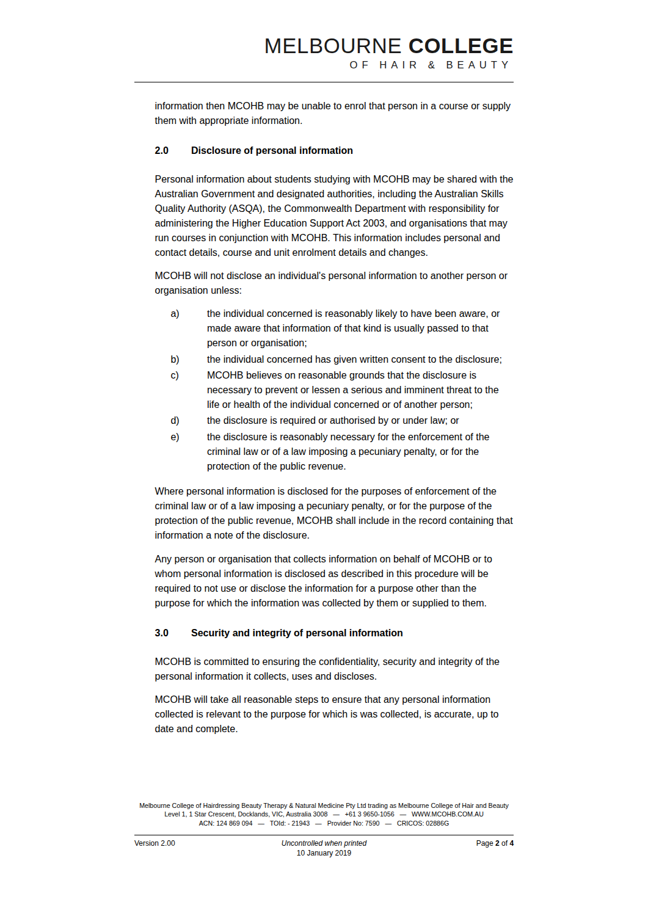MELBOURNE COLLEGE
OF HAIR & BEAUTY
information then MCOHB may be unable to enrol that person in a course or supply them with appropriate information.
2.0 Disclosure of personal information
Personal information about students studying with MCOHB may be shared with the Australian Government and designated authorities, including the Australian Skills Quality Authority (ASQA), the Commonwealth Department with responsibility for administering the Higher Education Support Act 2003, and organisations that may run courses in conjunction with MCOHB. This information includes personal and contact details, course and unit enrolment details and changes.
MCOHB will not disclose an individual's personal information to another person or organisation unless:
a) the individual concerned is reasonably likely to have been aware, or made aware that information of that kind is usually passed to that person or organisation;
b) the individual concerned has given written consent to the disclosure;
c) MCOHB believes on reasonable grounds that the disclosure is necessary to prevent or lessen a serious and imminent threat to the life or health of the individual concerned or of another person;
d) the disclosure is required or authorised by or under law; or
e) the disclosure is reasonably necessary for the enforcement of the criminal law or of a law imposing a pecuniary penalty, or for the protection of the public revenue.
Where personal information is disclosed for the purposes of enforcement of the criminal law or of a law imposing a pecuniary penalty, or for the purpose of the protection of the public revenue, MCOHB shall include in the record containing that information a note of the disclosure.
Any person or organisation that collects information on behalf of MCOHB or to whom personal information is disclosed as described in this procedure will be required to not use or disclose the information for a purpose other than the purpose for which the information was collected by them or supplied to them.
3.0 Security and integrity of personal information
MCOHB is committed to ensuring the confidentiality, security and integrity of the personal information it collects, uses and discloses.
MCOHB will take all reasonable steps to ensure that any personal information collected is relevant to the purpose for which is was collected, is accurate, up to date and complete.
Melbourne College of Hairdressing Beauty Therapy & Natural Medicine Pty Ltd trading as Melbourne College of Hair and Beauty Level 1, 1 Star Crescent, Docklands, VIC, Australia 3008 — +61 3 9650-1056 — WWW.MCOHB.COM.AU ACN: 124 869 094 — TOId: - 21943 — Provider No: 7590 — CRICOS: 02886G
Version 2.00
Uncontrolled when printed
10 January 2019
Page 2 of 4